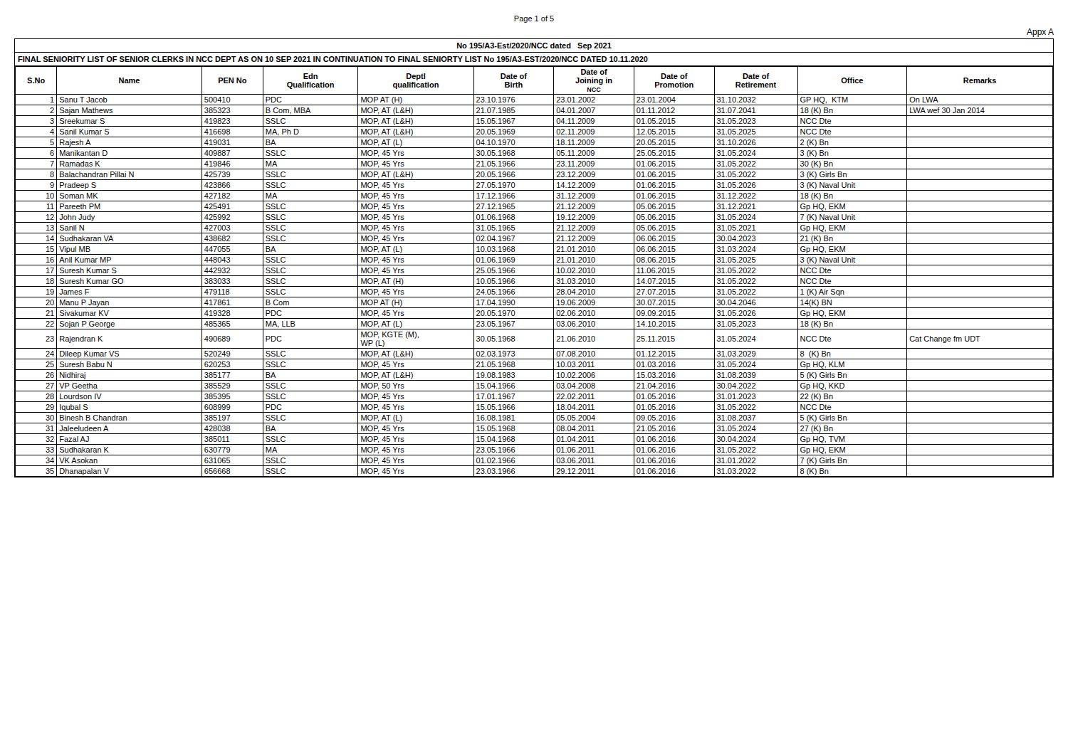Page 1 of 5
Appx A
| No 195/A3-Est/2020/NCC dated Sep 2021 FINAL SENIORITY LIST OF SENIOR CLERKS IN NCC DEPT AS ON 10 SEP 2021 IN CONTINUATION TO FINAL SENIORTY LIST No 195/A3-EST/2020/NCC DATED 10.11.2020 / S.No / Name / PEN No / Edn Qualification / Deptl qualification / Date of Birth / Date of Joining in NCC / Date of Promotion / Date of Retirement / Office / Remarks / / --- / --- / --- / --- / --- / --- / --- / --- / --- / --- / --- / / 1 / Sanu T Jacob / 500410 / PDC / MOP AT (H) / 23.10.1976 / 23.01.2002 / 23.01.2004 / 31.10.2032 / GP HQ, KTM / On LWA / / 2 / Sajan Mathews / 385323 / B Com, MBA / MOP, AT (L&H) / 21.07.1985 / 04.01.2007 / 01.11.2012 / 31.07.2041 / 18 (K) Bn / LWA wef 30 Jan 2014 / / 3 / Sreekumar S / 419823 / SSLC / MOP, AT (L&H) / 15.05.1967 / 04.11.2009 / 01.05.2015 / 31.05.2023 / NCC Dte / / / 4 / Sanil Kumar S / 416698 / MA, Ph D / MOP, AT (L&H) / 20.05.1969 / 02.11.2009 / 12.05.2015 / 31.05.2025 / NCC Dte / / / 5 / Rajesh A / 419031 / BA / MOP, AT (L) / 04.10.1970 / 18.11.2009 / 20.05.2015 / 31.10.2026 / 2 (K) Bn / / / 6 / Manikantan D / 409887 / SSLC / MOP, 45 Yrs / 30.05.1968 / 05.11.2009 / 25.05.2015 / 31.05.2024 / 3 (K) Bn / / / 7 / Ramadas K / 419846 / MA / MOP, 45 Yrs / 21.05.1966 / 23.11.2009 / 01.06.2015 / 31.05.2022 / 30 (K) Bn / / / 8 / Balachandran Pillai N / 425739 / SSLC / MOP, AT (L&H) / 20.05.1966 / 23.12.2009 / 01.06.2015 / 31.05.2022 / 3 (K) Girls Bn / / / 9 / Pradeep S / 423866 / SSLC / MOP, 45 Yrs / 27.05.1970 / 14.12.2009 / 01.06.2015 / 31.05.2026 / 3 (K) Naval Unit / / / 10 / Soman MK / 427182 / MA / MOP, 45 Yrs / 17.12.1966 / 31.12.2009 / 01.06.2015 / 31.12.2022 / 18 (K) Bn / / / 11 / Pareeth PM / 425491 / SSLC / MOP, 45 Yrs / 27.12.1965 / 21.12.2009 / 05.06.2015 / 31.12.2021 / Gp HQ, EKM / / / 12 / John Judy / 425992 / SSLC / MOP, 45 Yrs / 01.06.1968 / 19.12.2009 / 05.06.2015 / 31.05.2024 / 7 (K) Naval Unit / / / 13 / Sanil N / 427003 / SSLC / MOP, 45 Yrs / 31.05.1965 / 21.12.2009 / 05.06.2015 / 31.05.2021 / Gp HQ, EKM / / / 14 / Sudhakaran VA / 438682 / SSLC / MOP, 45 Yrs / 02.04.1967 / 21.12.2009 / 06.06.2015 / 30.04.2023 / 21 (K) Bn / / / 15 / Vipul MB / 447055 / BA / MOP, AT (L) / 10.03.1968 / 21.01.2010 / 06.06.2015 / 31.03.2024 / Gp HQ, EKM / / / 16 / Anil Kumar MP / 448043 / SSLC / MOP, 45 Yrs / 01.06.1969 / 21.01.2010 / 08.06.2015 / 31.05.2025 / 3 (K) Naval Unit / / / 17 / Suresh Kumar S / 442932 / SSLC / MOP, 45 Yrs / 25.05.1966 / 10.02.2010 / 11.06.2015 / 31.05.2022 / NCC Dte / / / 18 / Suresh Kumar GO / 383033 / SSLC / MOP, AT (H) / 10.05.1966 / 31.03.2010 / 14.07.2015 / 31.05.2022 / NCC Dte / / / 19 / James F / 479118 / SSLC / MOP, 45 Yrs / 24.05.1966 / 28.04.2010 / 27.07.2015 / 31.05.2022 / 1 (K) Air Sqn / / / 20 / Manu P Jayan / 417861 / B Com / MOP AT (H) / 17.04.1990 / 19.06.2009 / 30.07.2015 / 30.04.2046 / 14(K) BN / / / 21 / Sivakumar KV / 419328 / PDC / MOP, 45 Yrs / 20.05.1970 / 02.06.2010 / 09.09.2015 / 31.05.2026 / Gp HQ, EKM / / / 22 / Sojan P George / 485365 / MA, LLB / MOP, AT (L) / 23.05.1967 / 03.06.2010 / 14.10.2015 / 31.05.2023 / 18 (K) Bn / / / 23 / Rajendran K / 490689 / PDC / MOP, KGTE (M), WP (L) / 30.05.1968 / 21.06.2010 / 25.11.2015 / 31.05.2024 / NCC Dte / Cat Change fm UDT / / 24 / Dileep Kumar VS / 520249 / SSLC / MOP, AT (L&H) / 02.03.1973 / 07.08.2010 / 01.12.2015 / 31.03.2029 / 8 (K) Bn / / / 25 / Suresh Babu N / 620253 / SSLC / MOP, 45 Yrs / 21.05.1968 / 10.03.2011 / 01.03.2016 / 31.05.2024 / Gp HQ, KLM / / / 26 / Nidhiraj / 385177 / BA / MOP, AT (L&H) / 19.08.1983 / 10.02.2006 / 15.03.2016 / 31.08.2039 / 5 (K) Girls Bn / / / 27 / VP Geetha / 385529 / SSLC / MOP, 50 Yrs / 15.04.1966 / 03.04.2008 / 21.04.2016 / 30.04.2022 / Gp HQ, KKD / / / 28 / Lourdson IV / 385395 / SSLC / MOP, 45 Yrs / 17.01.1967 / 22.02.2011 / 01.05.2016 / 31.01.2023 / 22 (K) Bn / / / 29 / Iqubal S / 608999 / PDC / MOP, 45 Yrs / 15.05.1966 / 18.04.2011 / 01.05.2016 / 31.05.2022 / NCC Dte / / / 30 / Binesh B Chandran / 385197 / SSLC / MOP, AT (L) / 16.08.1981 / 05.05.2004 / 09.05.2016 / 31.08.2037 / 5 (K) Girls Bn / / / 31 / Jaleeludeen A / 428038 / BA / MOP, 45 Yrs / 15.05.1968 / 08.04.2011 / 21.05.2016 / 31.05.2024 / 27 (K) Bn / / / 32 / Fazal AJ / 385011 / SSLC / MOP, 45 Yrs / 15.04.1968 / 01.04.2011 / 01.06.2016 / 30.04.2024 / Gp HQ, TVM / / / 33 / Sudhakaran K / 630779 / MA / MOP, 45 Yrs / 23.05.1966 / 01.06.2011 / 01.06.2016 / 31.05.2022 / Gp HQ, EKM / / / 34 / VK Asokan / 631065 / SSLC / MOP, 45 Yrs / 01.02.1966 / 03.06.2011 / 01.06.2016 / 31.01.2022 / 7 (K) Girls Bn / / / 35 / Dhanapalan V / 656668 / SSLC / MOP, 45 Yrs / 23.03.1966 / 29.12.2011 / 01.06.2016 / 31.03.2022 / 8 (K) Bn / / |